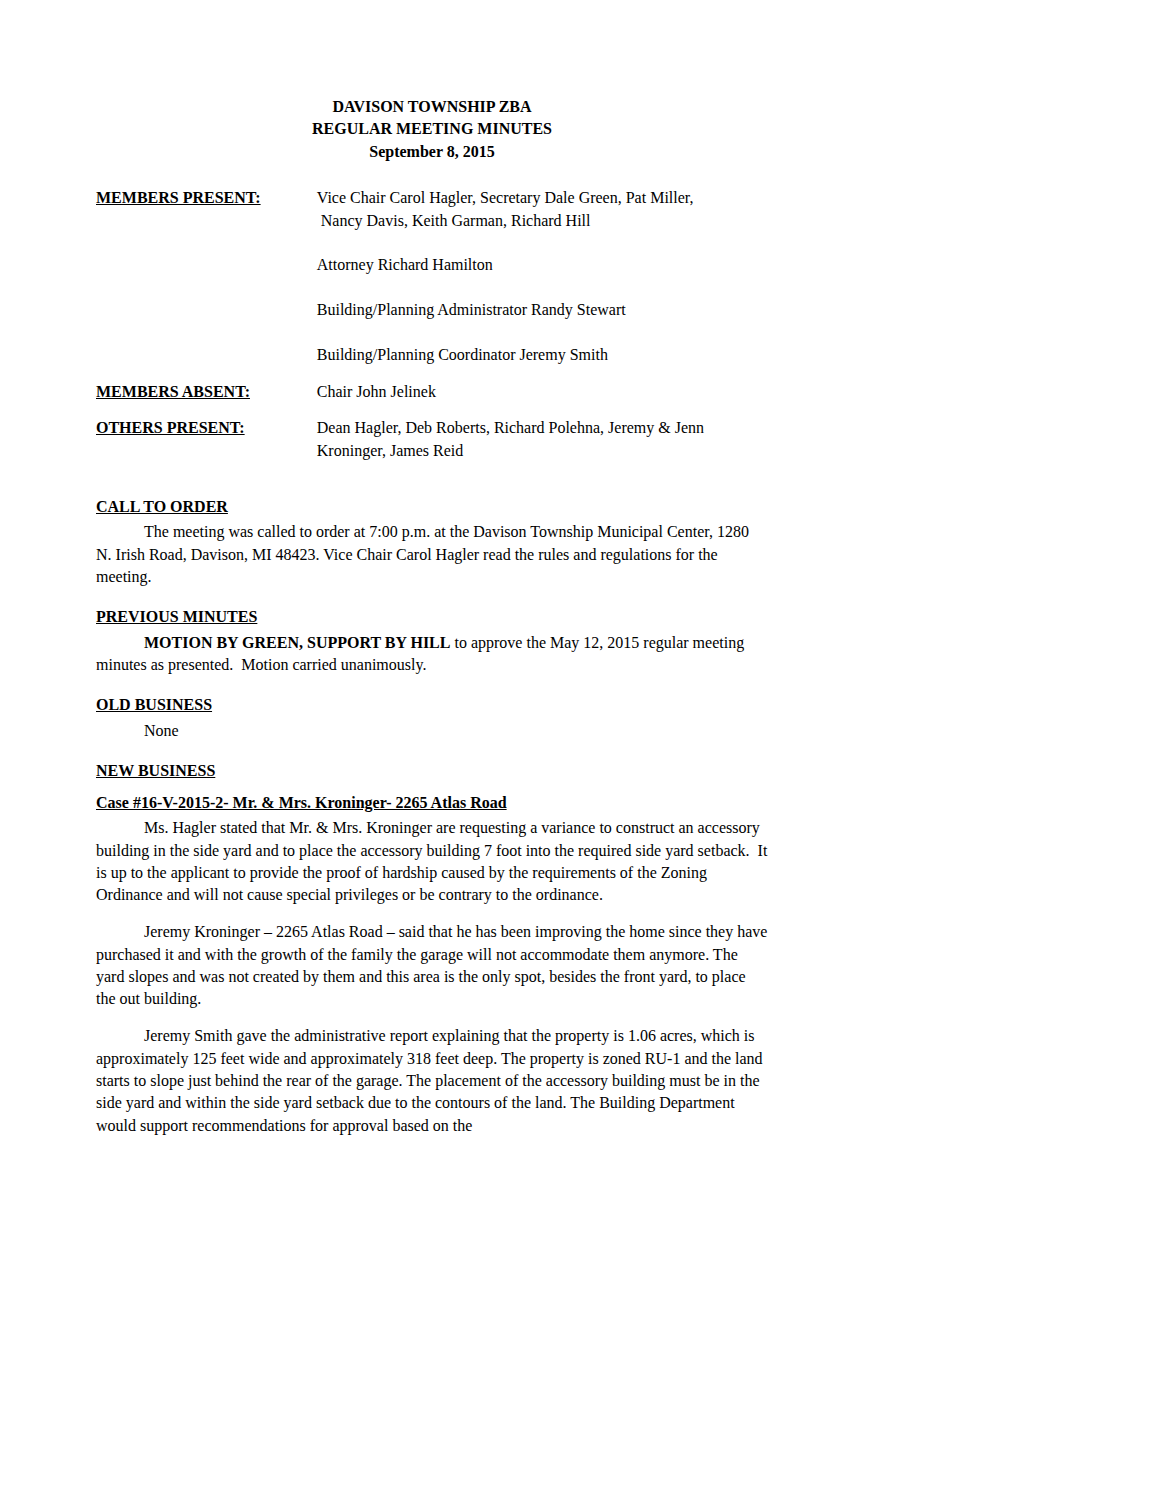DAVISON TOWNSHIP ZBA
REGULAR MEETING MINUTES
September 8, 2015
| MEMBERS PRESENT: | Vice Chair Carol Hagler, Secretary Dale Green, Pat Miller, Nancy Davis, Keith Garman, Richard Hill Attorney Richard Hamilton Building/Planning Administrator Randy Stewart Building/Planning Coordinator Jeremy Smith |
| MEMBERS ABSENT: | Chair John Jelinek |
| OTHERS PRESENT: | Dean Hagler, Deb Roberts, Richard Polehna, Jeremy & Jenn Kroninger, James Reid |
CALL TO ORDER
The meeting was called to order at 7:00 p.m. at the Davison Township Municipal Center, 1280 N. Irish Road, Davison, MI 48423. Vice Chair Carol Hagler read the rules and regulations for the meeting.
PREVIOUS MINUTES
MOTION BY GREEN, SUPPORT BY HILL to approve the May 12, 2015 regular meeting minutes as presented. Motion carried unanimously.
OLD BUSINESS
None
NEW BUSINESS
Case #16-V-2015-2- Mr. & Mrs. Kroninger- 2265 Atlas Road
Ms. Hagler stated that Mr. & Mrs. Kroninger are requesting a variance to construct an accessory building in the side yard and to place the accessory building 7 foot into the required side yard setback. It is up to the applicant to provide the proof of hardship caused by the requirements of the Zoning Ordinance and will not cause special privileges or be contrary to the ordinance.
Jeremy Kroninger – 2265 Atlas Road – said that he has been improving the home since they have purchased it and with the growth of the family the garage will not accommodate them anymore. The yard slopes and was not created by them and this area is the only spot, besides the front yard, to place the out building.
Jeremy Smith gave the administrative report explaining that the property is 1.06 acres, which is approximately 125 feet wide and approximately 318 feet deep. The property is zoned RU-1 and the land starts to slope just behind the rear of the garage. The placement of the accessory building must be in the side yard and within the side yard setback due to the contours of the land. The Building Department would support recommendations for approval based on the